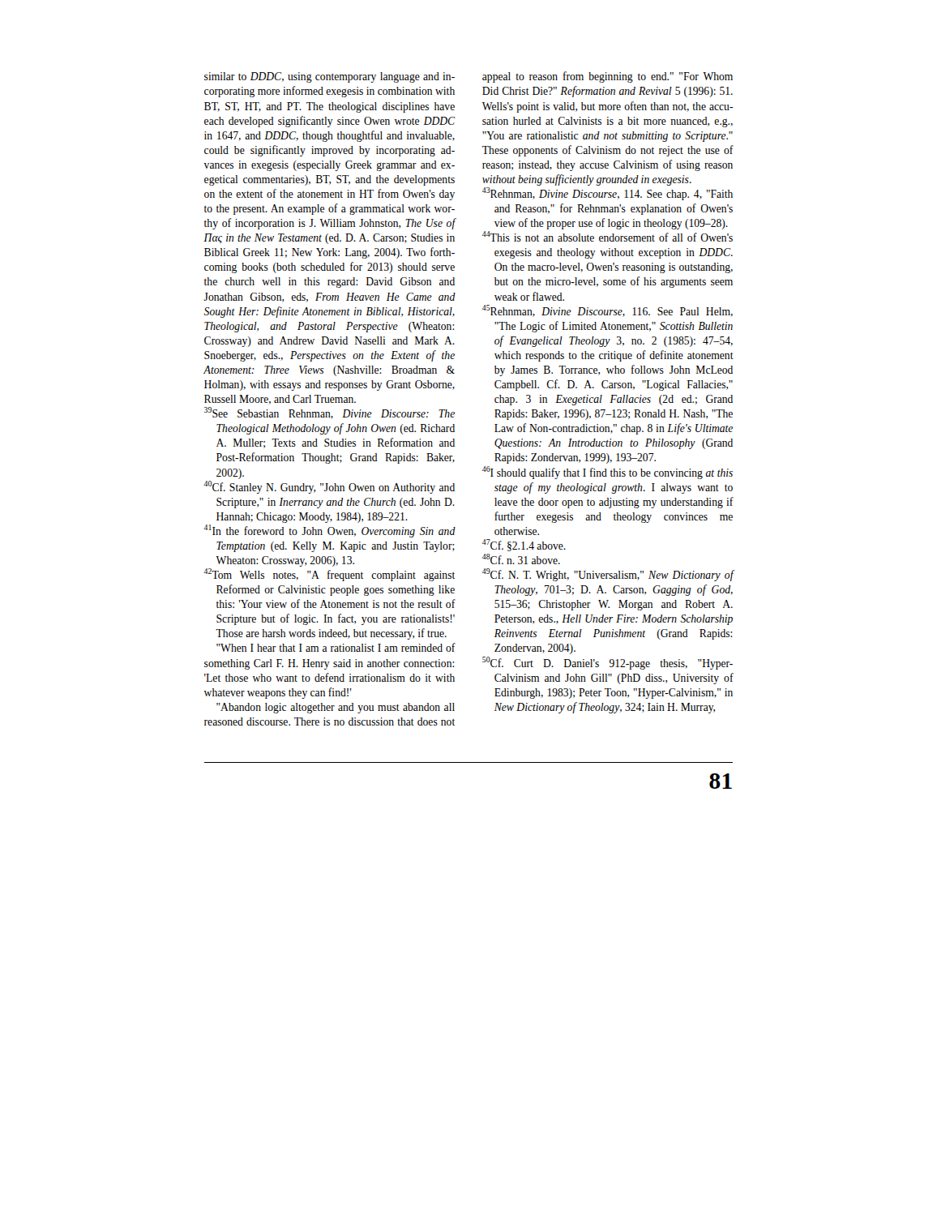similar to DDDC, using contemporary language and incorporating more informed exegesis in combination with BT, ST, HT, and PT. The theological disciplines have each developed significantly since Owen wrote DDDC in 1647, and DDDC, though thoughtful and invaluable, could be significantly improved by incorporating advances in exegesis (especially Greek grammar and exegetical commentaries), BT, ST, and the developments on the extent of the atonement in HT from Owen's day to the present. An example of a grammatical work worthy of incorporation is J. William Johnston, The Use of Πας in the New Testament (ed. D. A. Carson; Studies in Biblical Greek 11; New York: Lang, 2004). Two forthcoming books (both scheduled for 2013) should serve the church well in this regard: David Gibson and Jonathan Gibson, eds, From Heaven He Came and Sought Her: Definite Atonement in Biblical, Historical, Theological, and Pastoral Perspective (Wheaton: Crossway) and Andrew David Naselli and Mark A. Snoeberger, eds., Perspectives on the Extent of the Atonement: Three Views (Nashville: Broadman & Holman), with essays and responses by Grant Osborne, Russell Moore, and Carl Trueman.
39See Sebastian Rehnman, Divine Discourse: The Theological Methodology of John Owen (ed. Richard A. Muller; Texts and Studies in Reformation and Post-Reformation Thought; Grand Rapids: Baker, 2002).
40Cf. Stanley N. Gundry, "John Owen on Authority and Scripture," in Inerrancy and the Church (ed. John D. Hannah; Chicago: Moody, 1984), 189–221.
41In the foreword to John Owen, Overcoming Sin and Temptation (ed. Kelly M. Kapic and Justin Taylor; Wheaton: Crossway, 2006), 13.
42Tom Wells notes, "A frequent complaint against Reformed or Calvinistic people goes something like this: 'Your view of the Atonement is not the result of Scripture but of logic. In fact, you are rationalists!' Those are harsh words indeed, but necessary, if true.
"When I hear that I am a rationalist I am reminded of something Carl F. H. Henry said in another connection: 'Let those who want to defend irrationalism do it with whatever weapons they can find!'
"Abandon logic altogether and you must abandon all reasoned discourse. There is no discussion that does not appeal to reason from beginning to end." "For Whom Did Christ Die?" Reformation and Revival 5 (1996): 51. Wells's point is valid, but more often than not, the accusation hurled at Calvinists is a bit more nuanced, e.g., "You are rationalistic and not submitting to Scripture." These opponents of Calvinism do not reject the use of reason; instead, they accuse Calvinism of using reason without being sufficiently grounded in exegesis.
43Rehnman, Divine Discourse, 114. See chap. 4, "Faith and Reason," for Rehnman's explanation of Owen's view of the proper use of logic in theology (109–28).
44This is not an absolute endorsement of all of Owen's exegesis and theology without exception in DDDC. On the macro-level, Owen's reasoning is outstanding, but on the micro-level, some of his arguments seem weak or flawed.
45Rehnman, Divine Discourse, 116. See Paul Helm, "The Logic of Limited Atonement," Scottish Bulletin of Evangelical Theology 3, no. 2 (1985): 47–54, which responds to the critique of definite atonement by James B. Torrance, who follows John McLeod Campbell. Cf. D. A. Carson, "Logical Fallacies," chap. 3 in Exegetical Fallacies (2d ed.; Grand Rapids: Baker, 1996), 87–123; Ronald H. Nash, "The Law of Non-contradiction," chap. 8 in Life's Ultimate Questions: An Introduction to Philosophy (Grand Rapids: Zondervan, 1999), 193–207.
46I should qualify that I find this to be convincing at this stage of my theological growth. I always want to leave the door open to adjusting my understanding if further exegesis and theology convinces me otherwise.
47Cf. §2.1.4 above.
48Cf. n. 31 above.
49Cf. N. T. Wright, "Universalism," New Dictionary of Theology, 701–3; D. A. Carson, Gagging of God, 515–36; Christopher W. Morgan and Robert A. Peterson, eds., Hell Under Fire: Modern Scholarship Reinvents Eternal Punishment (Grand Rapids: Zondervan, 2004).
50Cf. Curt D. Daniel's 912-page thesis, "Hyper-Calvinism and John Gill" (PhD diss., University of Edinburgh, 1983); Peter Toon, "Hyper-Calvinism," in New Dictionary of Theology, 324; Iain H. Murray,
81